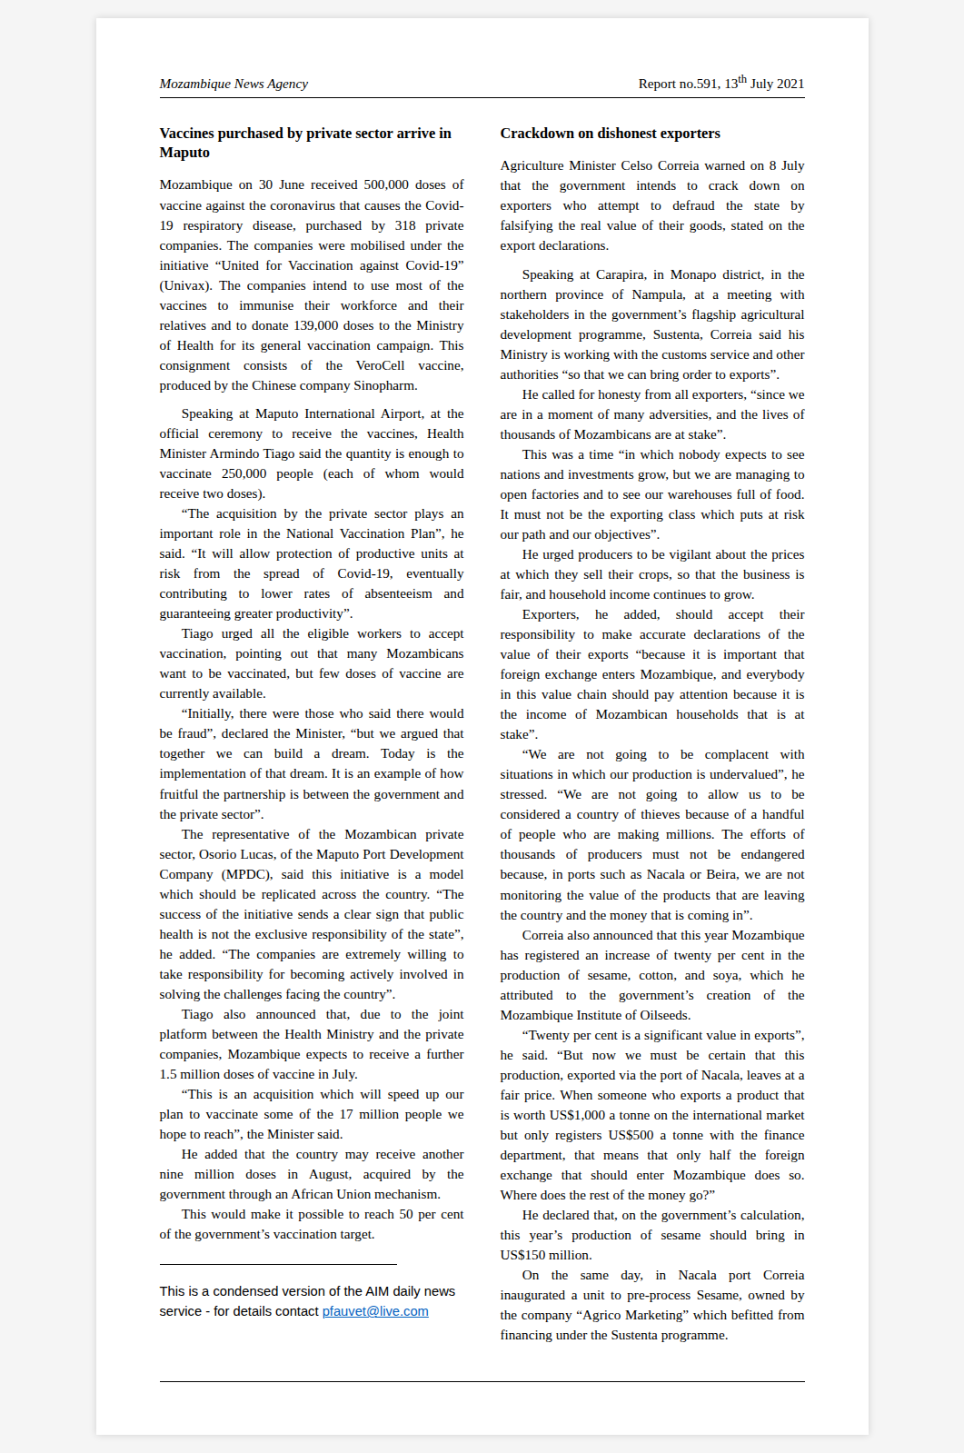Mozambique News Agency Report no.591, 13th July 2021
Vaccines purchased by private sector arrive in Maputo
Mozambique on 30 June received 500,000 doses of vaccine against the coronavirus that causes the Covid-19 respiratory disease, purchased by 318 private companies. The companies were mobilised under the initiative “United for Vaccination against Covid-19” (Univax). The companies intend to use most of the vaccines to immunise their workforce and their relatives and to donate 139,000 doses to the Ministry of Health for its general vaccination campaign. This consignment consists of the VeroCell vaccine, produced by the Chinese company Sinopharm.
Speaking at Maputo International Airport, at the official ceremony to receive the vaccines, Health Minister Armindo Tiago said the quantity is enough to vaccinate 250,000 people (each of whom would receive two doses).
“The acquisition by the private sector plays an important role in the National Vaccination Plan”, he said. “It will allow protection of productive units at risk from the spread of Covid-19, eventually contributing to lower rates of absenteeism and guaranteeing greater productivity”.
Tiago urged all the eligible workers to accept vaccination, pointing out that many Mozambicans want to be vaccinated, but few doses of vaccine are currently available.
“Initially, there were those who said there would be fraud”, declared the Minister, “but we argued that together we can build a dream. Today is the implementation of that dream. It is an example of how fruitful the partnership is between the government and the private sector”.
The representative of the Mozambican private sector, Osorio Lucas, of the Maputo Port Development Company (MPDC), said this initiative is a model which should be replicated across the country. “The success of the initiative sends a clear sign that public health is not the exclusive responsibility of the state”, he added. “The companies are extremely willing to take responsibility for becoming actively involved in solving the challenges facing the country”.
Tiago also announced that, due to the joint platform between the Health Ministry and the private companies, Mozambique expects to receive a further 1.5 million doses of vaccine in July.
“This is an acquisition which will speed up our plan to vaccinate some of the 17 million people we hope to reach”, the Minister said.
He added that the country may receive another nine million doses in August, acquired by the government through an African Union mechanism.
This would make it possible to reach 50 per cent of the government’s vaccination target.
This is a condensed version of the AIM daily news service - for details contact pfauvet@live.com
Crackdown on dishonest exporters
Agriculture Minister Celso Correia warned on 8 July that the government intends to crack down on exporters who attempt to defraud the state by falsifying the real value of their goods, stated on the export declarations.
Speaking at Carapira, in Monapo district, in the northern province of Nampula, at a meeting with stakeholders in the government’s flagship agricultural development programme, Sustenta, Correia said his Ministry is working with the customs service and other authorities “so that we can bring order to exports”.
He called for honesty from all exporters, “since we are in a moment of many adversities, and the lives of thousands of Mozambicans are at stake”.
This was a time “in which nobody expects to see nations and investments grow, but we are managing to open factories and to see our warehouses full of food. It must not be the exporting class which puts at risk our path and our objectives”.
He urged producers to be vigilant about the prices at which they sell their crops, so that the business is fair, and household income continues to grow.
Exporters, he added, should accept their responsibility to make accurate declarations of the value of their exports “because it is important that foreign exchange enters Mozambique, and everybody in this value chain should pay attention because it is the income of Mozambican households that is at stake”.
“We are not going to be complacent with situations in which our production is undervalued”, he stressed. “We are not going to allow us to be considered a country of thieves because of a handful of people who are making millions. The efforts of thousands of producers must not be endangered because, in ports such as Nacala or Beira, we are not monitoring the value of the products that are leaving the country and the money that is coming in”.
Correia also announced that this year Mozambique has registered an increase of twenty per cent in the production of sesame, cotton, and soya, which he attributed to the government’s creation of the Mozambique Institute of Oilseeds.
“Twenty per cent is a significant value in exports”, he said. “But now we must be certain that this production, exported via the port of Nacala, leaves at a fair price. When someone who exports a product that is worth US$1,000 a tonne on the international market but only registers US$500 a tonne with the finance department, that means that only half the foreign exchange that should enter Mozambique does so. Where does the rest of the money go?”
He declared that, on the government’s calculation, this year’s production of sesame should bring in US$150 million.
On the same day, in Nacala port Correia inaugurated a unit to pre-process Sesame, owned by the company “Agrico Marketing” which befitted from financing under the Sustenta programme.